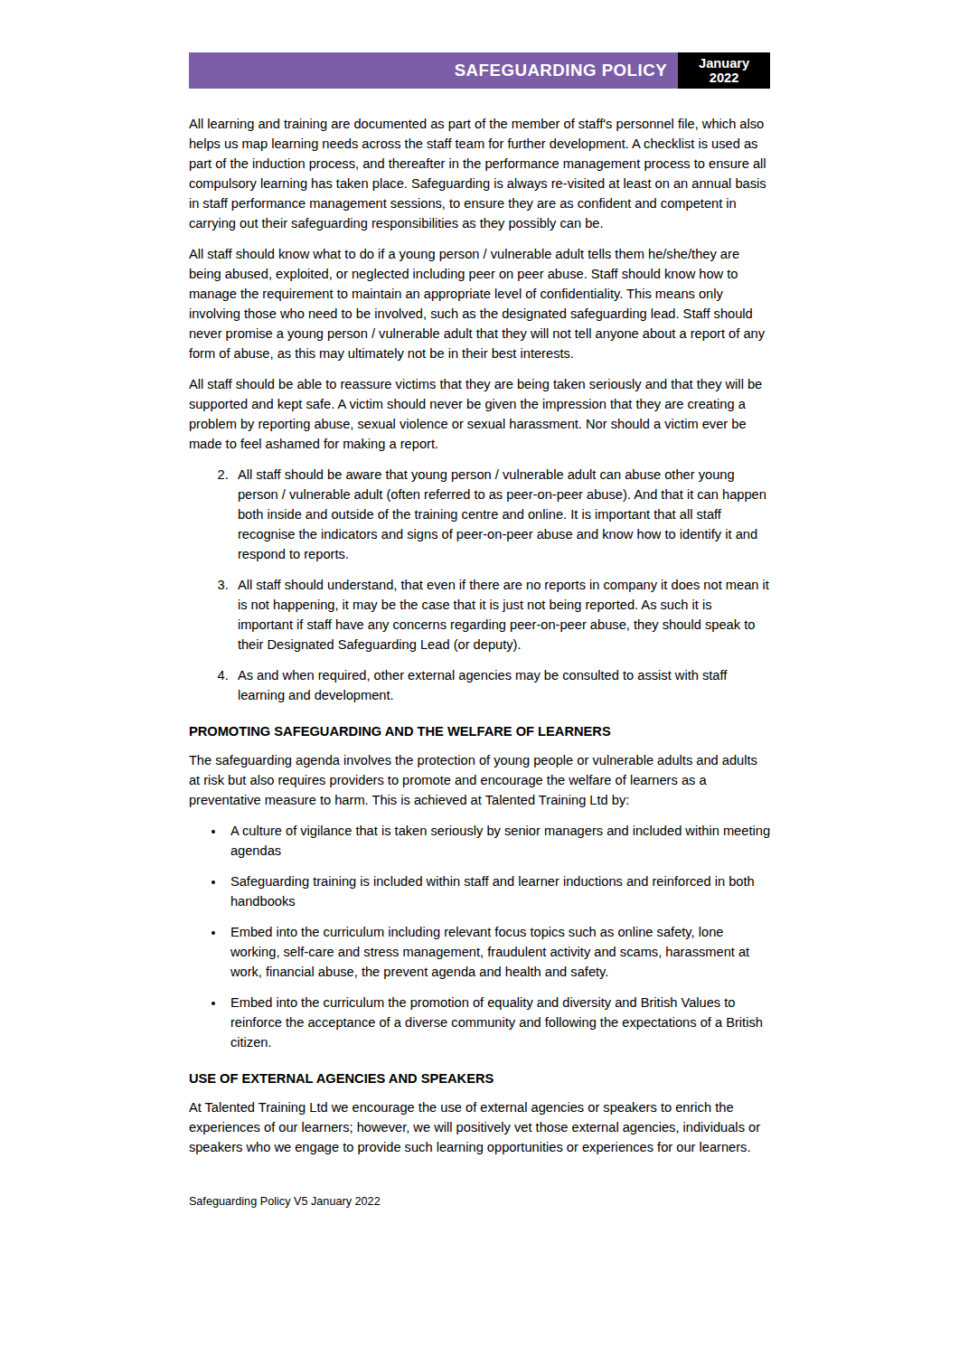SAFEGUARDING POLICY
January 2022
All learning and training are documented as part of the member of staff's personnel file, which also helps us map learning needs across the staff team for further development. A checklist is used as part of the induction process, and thereafter in the performance management process to ensure all compulsory learning has taken place. Safeguarding is always re-visited at least on an annual basis in staff performance management sessions, to ensure they are as confident and competent in carrying out their safeguarding responsibilities as they possibly can be.
All staff should know what to do if a young person / vulnerable adult tells them he/she/they are being abused, exploited, or neglected including peer on peer abuse. Staff should know how to manage the requirement to maintain an appropriate level of confidentiality. This means only involving those who need to be involved, such as the designated safeguarding lead. Staff should never promise a young person / vulnerable adult that they will not tell anyone about a report of any form of abuse, as this may ultimately not be in their best interests.
All staff should be able to reassure victims that they are being taken seriously and that they will be supported and kept safe. A victim should never be given the impression that they are creating a problem by reporting abuse, sexual violence or sexual harassment. Nor should a victim ever be made to feel ashamed for making a report.
All staff should be aware that young person / vulnerable adult can abuse other young person / vulnerable adult (often referred to as peer-on-peer abuse). And that it can happen both inside and outside of the training centre and online. It is important that all staff recognise the indicators and signs of peer-on-peer abuse and know how to identify it and respond to reports.
All staff should understand, that even if there are no reports in company it does not mean it is not happening, it may be the case that it is just not being reported. As such it is important if staff have any concerns regarding peer-on-peer abuse, they should speak to their Designated Safeguarding Lead (or deputy).
As and when required, other external agencies may be consulted to assist with staff learning and development.
Promoting Safeguarding and the Welfare of Learners
The safeguarding agenda involves the protection of young people or vulnerable adults and adults at risk but also requires providers to promote and encourage the welfare of learners as a preventative measure to harm. This is achieved at Talented Training Ltd by:
A culture of vigilance that is taken seriously by senior managers and included within meeting agendas
Safeguarding training is included within staff and learner inductions and reinforced in both handbooks
Embed into the curriculum including relevant focus topics such as online safety, lone working, self-care and stress management, fraudulent activity and scams, harassment at work, financial abuse, the prevent agenda and health and safety.
Embed into the curriculum the promotion of equality and diversity and British Values to reinforce the acceptance of a diverse community and following the expectations of a British citizen.
Use of External Agencies and Speakers
At Talented Training Ltd we encourage the use of external agencies or speakers to enrich the experiences of our learners; however, we will positively vet those external agencies, individuals or speakers who we engage to provide such learning opportunities or experiences for our learners.
Safeguarding Policy V5 January 2022